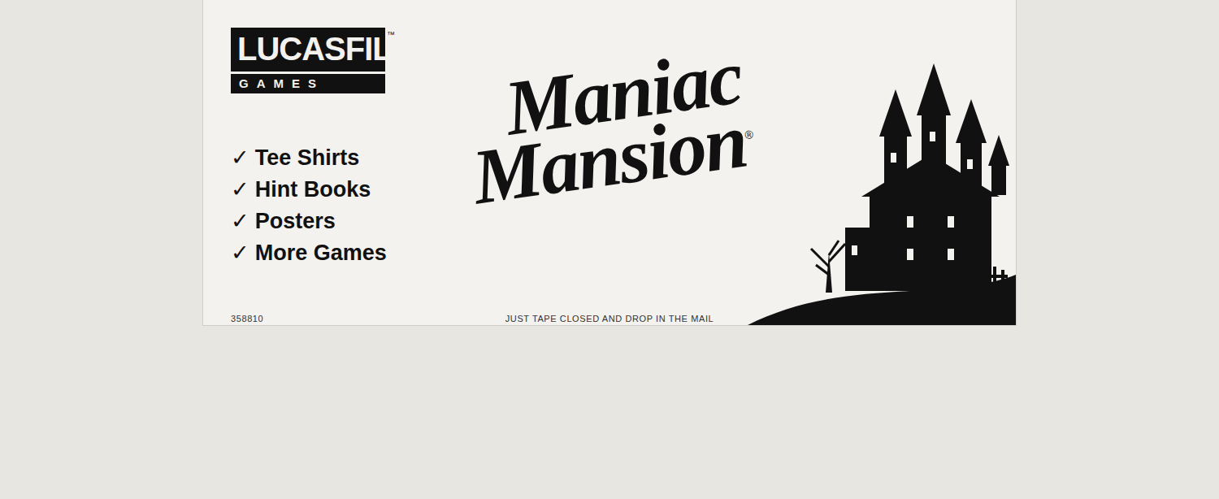LUCASFILM™ GAMES
Tee Shirts
Hint Books
Posters
More Games
Maniac Mansion®
358810 JUST TAPE CLOSED AND DROP IN THE MAIL